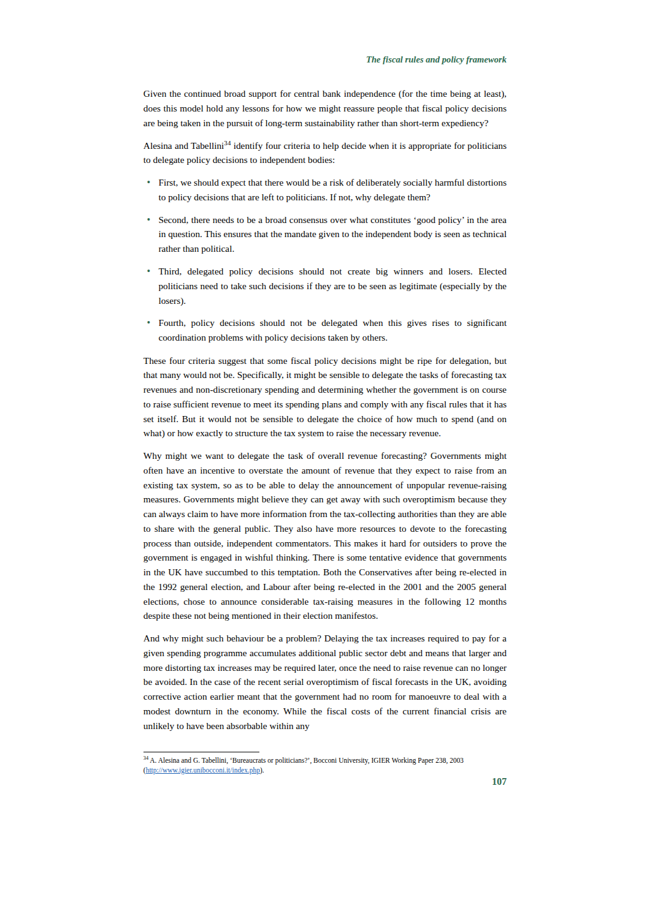The fiscal rules and policy framework
Given the continued broad support for central bank independence (for the time being at least), does this model hold any lessons for how we might reassure people that fiscal policy decisions are being taken in the pursuit of long-term sustainability rather than short-term expediency?
Alesina and Tabellini34 identify four criteria to help decide when it is appropriate for politicians to delegate policy decisions to independent bodies:
First, we should expect that there would be a risk of deliberately socially harmful distortions to policy decisions that are left to politicians. If not, why delegate them?
Second, there needs to be a broad consensus over what constitutes ‘good policy’ in the area in question. This ensures that the mandate given to the independent body is seen as technical rather than political.
Third, delegated policy decisions should not create big winners and losers. Elected politicians need to take such decisions if they are to be seen as legitimate (especially by the losers).
Fourth, policy decisions should not be delegated when this gives rises to significant coordination problems with policy decisions taken by others.
These four criteria suggest that some fiscal policy decisions might be ripe for delegation, but that many would not be. Specifically, it might be sensible to delegate the tasks of forecasting tax revenues and non-discretionary spending and determining whether the government is on course to raise sufficient revenue to meet its spending plans and comply with any fiscal rules that it has set itself. But it would not be sensible to delegate the choice of how much to spend (and on what) or how exactly to structure the tax system to raise the necessary revenue.
Why might we want to delegate the task of overall revenue forecasting? Governments might often have an incentive to overstate the amount of revenue that they expect to raise from an existing tax system, so as to be able to delay the announcement of unpopular revenue-raising measures. Governments might believe they can get away with such overoptimism because they can always claim to have more information from the tax-collecting authorities than they are able to share with the general public. They also have more resources to devote to the forecasting process than outside, independent commentators. This makes it hard for outsiders to prove the government is engaged in wishful thinking. There is some tentative evidence that governments in the UK have succumbed to this temptation. Both the Conservatives after being re-elected in the 1992 general election, and Labour after being re-elected in the 2001 and the 2005 general elections, chose to announce considerable tax-raising measures in the following 12 months despite these not being mentioned in their election manifestos.
And why might such behaviour be a problem? Delaying the tax increases required to pay for a given spending programme accumulates additional public sector debt and means that larger and more distorting tax increases may be required later, once the need to raise revenue can no longer be avoided. In the case of the recent serial overoptimism of fiscal forecasts in the UK, avoiding corrective action earlier meant that the government had no room for manoeuvre to deal with a modest downturn in the economy. While the fiscal costs of the current financial crisis are unlikely to have been absorbable within any
34 A. Alesina and G. Tabellini, ‘Bureaucrats or politicians?’, Bocconi University, IGIER Working Paper 238, 2003 (http://www.igier.unibocconi.it/index.php).
107